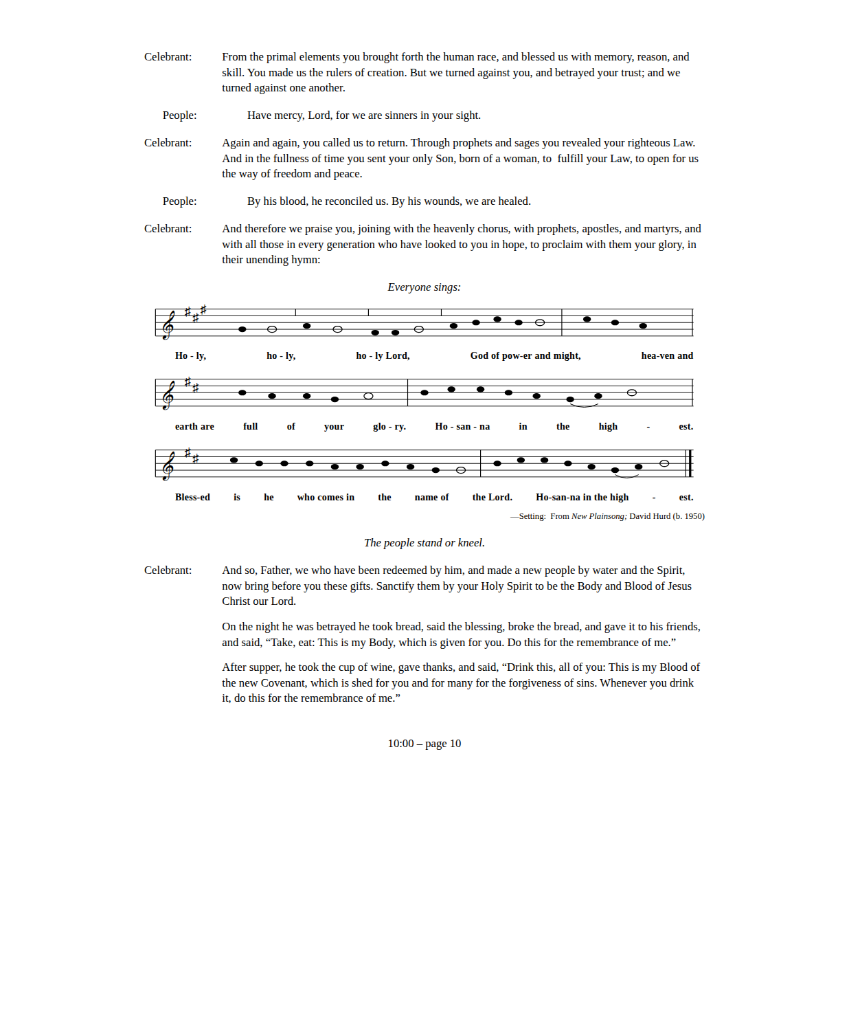Celebrant:
From the primal elements you brought forth the human race, and blessed us with memory, reason, and skill. You made us the rulers of creation. But we turned against you, and betrayed your trust; and we turned against one another.
People:
Have mercy, Lord, for we are sinners in your sight.
Celebrant:
Again and again, you called us to return. Through prophets and sages you revealed your righteous Law. And in the fullness of time you sent your only Son, born of a woman, to fulfill your Law, to open for us the way of freedom and peace.
People:
By his blood, he reconciled us. By his wounds, we are healed.
Celebrant:
And therefore we praise you, joining with the heavenly chorus, with prophets, apostles, and martyrs, and with all those in every generation who have looked to you in hope, to proclaim with them your glory, in their unending hymn:
Everyone sings:
𝄞 ♯ ♯ ♯
Ho - ly, ho - ly, ho - ly Lord, God of pow-er and might, hea-ven and
𝄞 ♯ ♯
earth are full of your glo - ry. Ho - san - na in the high - est.
𝄞 ♯ ♯
Bless-ed is he who comes in the name of the Lord. Ho-san-na in the high - est.
—Setting: From New Plainsong; David Hurd (b. 1950)
The people stand or kneel.
Celebrant:
And so, Father, we who have been redeemed by him, and made a new people by water and the Spirit, now bring before you these gifts. Sanctify them by your Holy Spirit to be the Body and Blood of Jesus Christ our Lord.
On the night he was betrayed he took bread, said the blessing, broke the bread, and gave it to his friends, and said, “Take, eat: This is my Body, which is given for you. Do this for the remembrance of me.”
After supper, he took the cup of wine, gave thanks, and said, “Drink this, all of you: This is my Blood of the new Covenant, which is shed for you and for many for the forgiveness of sins. Whenever you drink it, do this for the remembrance of me.”
10:00 – page 10